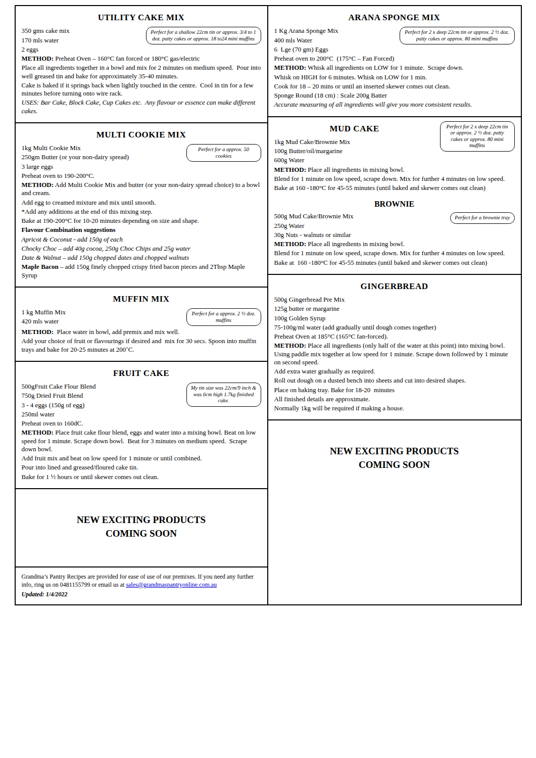UTILITY CAKE MIX
Perfect for a shallow 22cm tin or approx. 3/4 to 1 doz. patty cakes or approx. 18 to24 mini muffins
350 gms cake mix
170 mls water
2 eggs
METHOD: Preheat Oven – 160°C fan forced or 180°C gas/electric
Place all ingredients together in a bowl and mix for 2 minutes on medium speed. Pour into well greased tin and bake for approximately 35-40 minutes.
Cake is baked if it springs back when lightly touched in the centre. Cool in tin for a few minutes before turning onto wire rack.
USES: Bar Cake, Block Cake, Cup Cakes etc. Any flavour or essence can make different cakes.
MULTI COOKIE MIX
Perfect for a approx. 50 cookies
1kg Multi Cookie Mix
250gm Butter (or your non-dairy spread)
3 large eggs
Preheat oven to 190-200°C.
METHOD: Add Multi Cookie Mix and butter (or your non-dairy spread choice) to a bowl and cream.
Add egg to creamed mixture and mix until smooth.
*Add any additions at the end of this mixing step.
Bake at 190-200°C for 10-20 minutes depending on size and shape.
Flavour Combination suggestions
Apricot & Coconut - add 150g of each
Chocky Choc – add 40g cocoa, 250g Choc Chips and 25g water
Date & Walnut – add 150g chopped dates and chopped walnuts
Maple Bacon – add 150g finely chopped crispy fried bacon pieces and 2Tbsp Maple Syrup
MUFFIN MIX
Perfect for a approx. 2 ½ doz. muffins
1 kg Muffin Mix
420 mls water
METHOD: Place water in bowl, add premix and mix well.
Add your choice of fruit or flavourings if desired and mix for 30 secs. Spoon into muffin trays and bake for 20-25 minutes at 200˚C.
FRUIT CAKE
My tin size was 22cm/9 inch & was 6cm high 1.7kg finished cake.
500gFruit Cake Flour Blend
750g Dried Fruit Blend
3 - 4 eggs (150g of egg)
250ml water
Preheat oven to 160dC.
METHOD: Place fruit cake flour blend, eggs and water into a mixing bowl. Beat on low speed for 1 minute. Scrape down bowl. Beat for 3 minutes on medium speed. Scrape down bowl.
Add fruit mix and beat on low speed for 1 minute or until combined.
Pour into lined and greased/floured cake tin.
Bake for 1 ½ hours or until skewer comes out clean.
NEW EXCITING PRODUCTS
COMING SOON
Grandma’s Pantry Recipes are provided for ease of use of our premixes. If you need any further info, ring us on 0481155799 or email us at sales@grandmaspantryonline.com.au
Updated: 1/4/2022
ARANA SPONGE MIX
Perfect for 2 x deep 22cm tin or approx. 2 ½ doz. patty cakes or approx. 80 mini muffins
1 Kg Arana Sponge Mix
400 mls Water
6 Lge (70 gm) Eggs
Preheat oven to 200°C (175°C – Fan Forced)
METHOD: Whisk all ingredients on LOW for 1 minute. Scrape down.
Whisk on HIGH for 6 minutes. Whisk on LOW for 1 min.
Cook for 18 – 20 mins or until an inserted skewer comes out clean.
Sponge Round (18 cm) : Scale 200g Batter
Accurate measuring of all ingredients will give you more consistent results.
Perfect for 2 x deep 22cm tin or approx. 2 ½ doz. patty cakes or approx. 80 mini muffins
MUD CAKE
1kg Mud Cake/Brownie Mix
100g Butter/oil/margarine
600g Water
METHOD: Place all ingredients in mixing bowl.
Blend for 1 minute on low speed, scrape down. Mix for further 4 minutes on low speed.
Bake at 160 -180°C for 45-55 minutes (until baked and skewer comes out clean)
BROWNIE
Perfect for a brownie tray
500g Mud Cake/Brownie Mix
250g Water
30g Nuts - walnuts or similar
METHOD: Place all ingredients in mixing bowl.
Blend for 1 minute on low speed, scrape down. Mix for further 4 minutes on low speed.
Bake at 160 -180°C for 45-55 minutes (until baked and skewer comes out clean)
GINGERBREAD
500g Gingerbread Pre Mix
125g butter or margarine
100g Golden Syrup
75-100g/ml water (add gradually until dough comes together)
Preheat Oven at 185°C (165°C fan-forced).
METHOD: Place all ingredients (only half of the water at this point) into mixing bowl. Using paddle mix together at low speed for 1 minute. Scrape down followed by 1 minute on second speed.
Add extra water gradually as required.
Roll out dough on a dusted bench into sheets and cut into desired shapes.
Place on baking tray. Bake for 18-20 minutes
All finished details are approximate.
Normally 1kg will be required if making a house.
NEW EXCITING PRODUCTS
COMING SOON